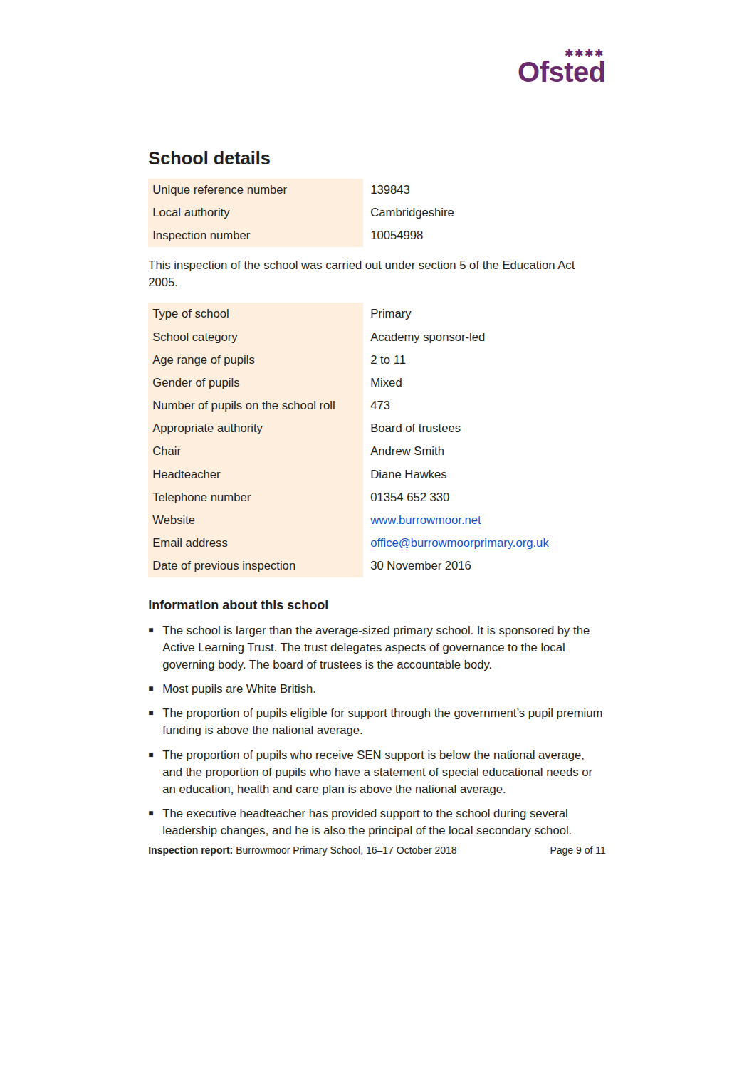✱✱✱✱ Ofsted
School details
| Unique reference number | 139843 |
| Local authority | Cambridgeshire |
| Inspection number | 10054998 |
This inspection of the school was carried out under section 5 of the Education Act 2005.
| Type of school | Primary |
| School category | Academy sponsor-led |
| Age range of pupils | 2 to 11 |
| Gender of pupils | Mixed |
| Number of pupils on the school roll | 473 |
| Appropriate authority | Board of trustees |
| Chair | Andrew Smith |
| Headteacher | Diane Hawkes |
| Telephone number | 01354 652 330 |
| Website | www.burrowmoor.net |
| Email address | office@burrowmoorprimary.org.uk |
| Date of previous inspection | 30 November 2016 |
Information about this school
The school is larger than the average-sized primary school. It is sponsored by the Active Learning Trust. The trust delegates aspects of governance to the local governing body. The board of trustees is the accountable body.
Most pupils are White British.
The proportion of pupils eligible for support through the government’s pupil premium funding is above the national average.
The proportion of pupils who receive SEN support is below the national average, and the proportion of pupils who have a statement of special educational needs or an education, health and care plan is above the national average.
The executive headteacher has provided support to the school during several leadership changes, and he is also the principal of the local secondary school.
Inspection report: Burrowmoor Primary School, 16–17 October 2018
Page 9 of 11